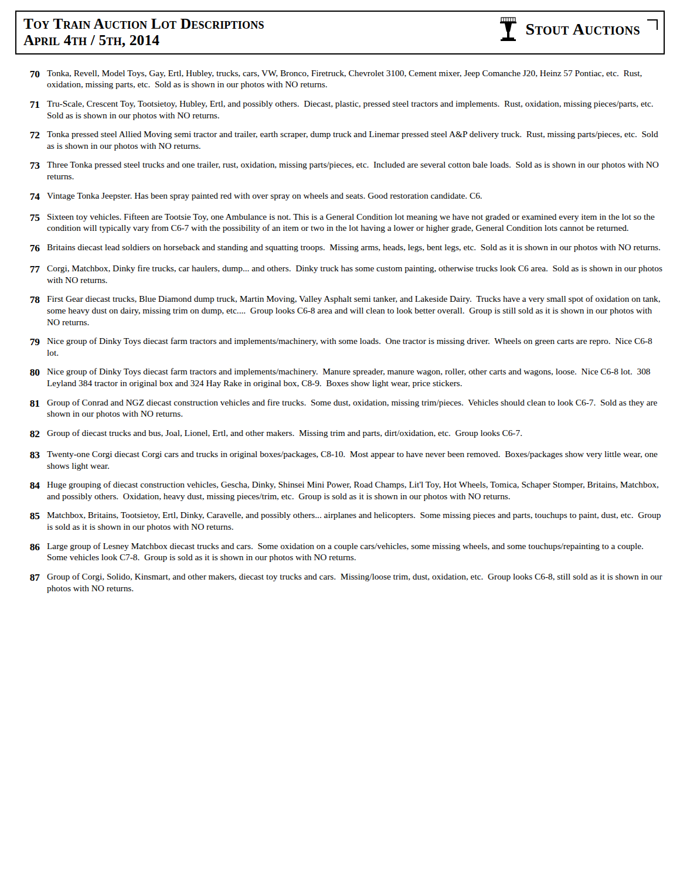Toy Train Auction Lot Descriptions
April 4th / 5th, 2014
Stout Auctions
70
Tonka, Revell, Model Toys, Gay, Ertl, Hubley, trucks, cars, VW, Bronco, Firetruck, Chevrolet 3100, Cement mixer, Jeep Comanche J20, Heinz 57 Pontiac, etc. Rust, oxidation, missing parts, etc. Sold as is shown in our photos with NO returns.
71
Tru-Scale, Crescent Toy, Tootsietoy, Hubley, Ertl, and possibly others. Diecast, plastic, pressed steel tractors and implements. Rust, oxidation, missing pieces/parts, etc. Sold as is shown in our photos with NO returns.
72
Tonka pressed steel Allied Moving semi tractor and trailer, earth scraper, dump truck and Linemar pressed steel A&P delivery truck. Rust, missing parts/pieces, etc. Sold as is shown in our photos with NO returns.
73
Three Tonka pressed steel trucks and one trailer, rust, oxidation, missing parts/pieces, etc. Included are several cotton bale loads. Sold as is shown in our photos with NO returns.
74
Vintage Tonka Jeepster. Has been spray painted red with over spray on wheels and seats. Good restoration candidate. C6.
75
Sixteen toy vehicles. Fifteen are Tootsie Toy, one Ambulance is not. This is a General Condition lot meaning we have not graded or examined every item in the lot so the condition will typically vary from C6-7 with the possibility of an item or two in the lot having a lower or higher grade, General Condition lots cannot be returned.
76
Britains diecast lead soldiers on horseback and standing and squatting troops. Missing arms, heads, legs, bent legs, etc. Sold as it is shown in our photos with NO returns.
77
Corgi, Matchbox, Dinky fire trucks, car haulers, dump... and others. Dinky truck has some custom painting, otherwise trucks look C6 area. Sold as is shown in our photos with NO returns.
78
First Gear diecast trucks, Blue Diamond dump truck, Martin Moving, Valley Asphalt semi tanker, and Lakeside Dairy. Trucks have a very small spot of oxidation on tank, some heavy dust on dairy, missing trim on dump, etc.... Group looks C6-8 area and will clean to look better overall. Group is still sold as it is shown in our photos with NO returns.
79
Nice group of Dinky Toys diecast farm tractors and implements/machinery, with some loads. One tractor is missing driver. Wheels on green carts are repro. Nice C6-8 lot.
80
Nice group of Dinky Toys diecast farm tractors and implements/machinery. Manure spreader, manure wagon, roller, other carts and wagons, loose. Nice C6-8 lot. 308 Leyland 384 tractor in original box and 324 Hay Rake in original box, C8-9. Boxes show light wear, price stickers.
81
Group of Conrad and NGZ diecast construction vehicles and fire trucks. Some dust, oxidation, missing trim/pieces. Vehicles should clean to look C6-7. Sold as they are shown in our photos with NO returns.
82
Group of diecast trucks and bus, Joal, Lionel, Ertl, and other makers. Missing trim and parts, dirt/oxidation, etc. Group looks C6-7.
83
Twenty-one Corgi diecast Corgi cars and trucks in original boxes/packages, C8-10. Most appear to have never been removed. Boxes/packages show very little wear, one shows light wear.
84
Huge grouping of diecast construction vehicles, Gescha, Dinky, Shinsei Mini Power, Road Champs, Lit'l Toy, Hot Wheels, Tomica, Schaper Stomper, Britains, Matchbox, and possibly others. Oxidation, heavy dust, missing pieces/trim, etc. Group is sold as it is shown in our photos with NO returns.
85
Matchbox, Britains, Tootsietoy, Ertl, Dinky, Caravelle, and possibly others... airplanes and helicopters. Some missing pieces and parts, touchups to paint, dust, etc. Group is sold as it is shown in our photos with NO returns.
86
Large group of Lesney Matchbox diecast trucks and cars. Some oxidation on a couple cars/vehicles, some missing wheels, and some touchups/repainting to a couple. Some vehicles look C7-8. Group is sold as it is shown in our photos with NO returns.
87
Group of Corgi, Solido, Kinsmart, and other makers, diecast toy trucks and cars. Missing/loose trim, dust, oxidation, etc. Group looks C6-8, still sold as it is shown in our photos with NO returns.